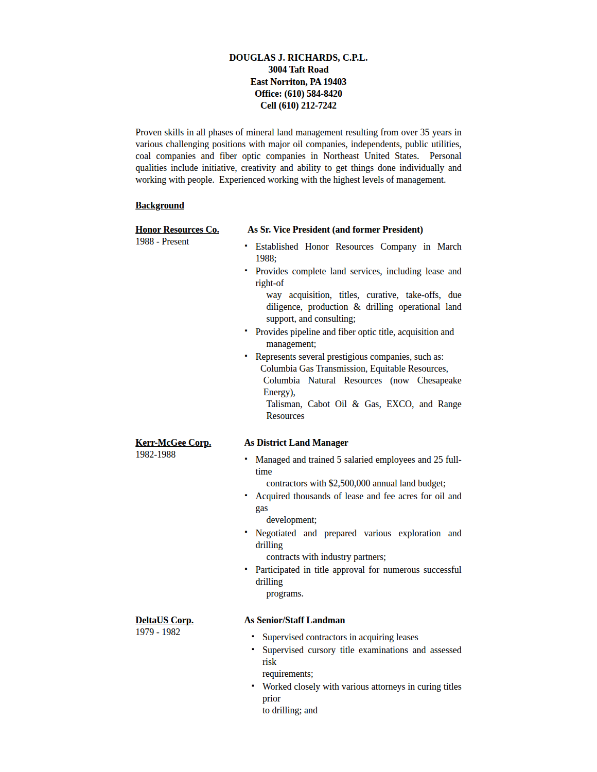DOUGLAS J. RICHARDS, C.P.L.
3004 Taft Road
East Norriton, PA 19403
Office: (610) 584-8420
Cell (610) 212-7242
Proven skills in all phases of mineral land management resulting from over 35 years in various challenging positions with major oil companies, independents, public utilities, coal companies and fiber optic companies in Northeast United States. Personal qualities include initiative, creativity and ability to get things done individually and working with people. Experienced working with the highest levels of management.
Background
Honor Resources Co.
1988 - Present
As Sr. Vice President (and former President)
Established Honor Resources Company in March 1988;
Provides complete land services, including lease and right-ofway acquisition, titles, curative, take-offs, due diligence, production & drilling operational land support, and consulting;
Provides pipeline and fiber optic title, acquisition andmanagement;
Represents several prestigious companies, such as: Columbia Gas Transmission, Equitable Resources, Columbia Natural Resources (now Chesapeake Energy), Talisman, Cabot Oil & Gas, EXCO, and Range Resources
Kerr-McGee Corp.
1982-1988
As District Land Manager
Managed and trained 5 salaried employees and 25 full-timecontractors with $2,500,000 annual land budget;
Acquired thousands of lease and fee acres for oil and gasdevelopment;
Negotiated and prepared various exploration and drillingcontracts with industry partners;
Participated in title approval for numerous successful drillingprograms.
DeltaUS Corp.
1979 - 1982
As Senior/Staff Landman
Supervised contractors in acquiring leases
Supervised cursory title examinations and assessed riskrequirements;
Worked closely with various attorneys in curing titles priorto drilling; and